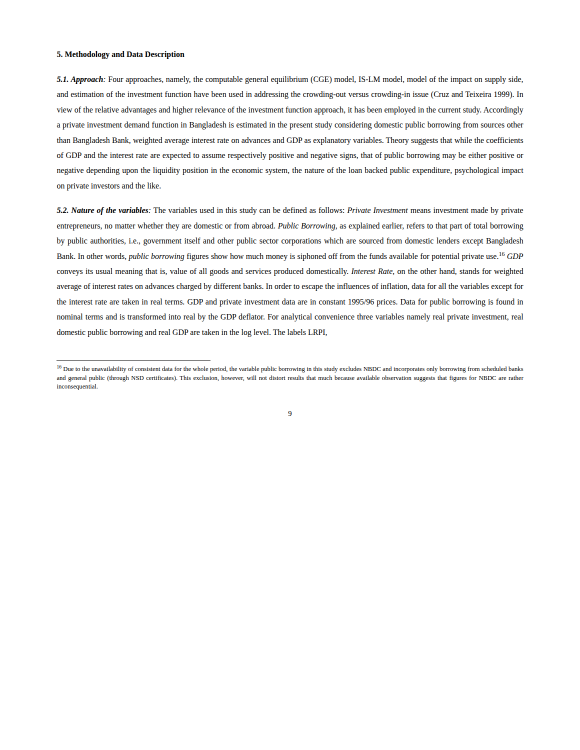5. Methodology and Data Description
5.1. Approach: Four approaches, namely, the computable general equilibrium (CGE) model, IS-LM model, model of the impact on supply side, and estimation of the investment function have been used in addressing the crowding-out versus crowding-in issue (Cruz and Teixeira 1999). In view of the relative advantages and higher relevance of the investment function approach, it has been employed in the current study. Accordingly a private investment demand function in Bangladesh is estimated in the present study considering domestic public borrowing from sources other than Bangladesh Bank, weighted average interest rate on advances and GDP as explanatory variables. Theory suggests that while the coefficients of GDP and the interest rate are expected to assume respectively positive and negative signs, that of public borrowing may be either positive or negative depending upon the liquidity position in the economic system, the nature of the loan backed public expenditure, psychological impact on private investors and the like.
5.2. Nature of the variables: The variables used in this study can be defined as follows: Private Investment means investment made by private entrepreneurs, no matter whether they are domestic or from abroad. Public Borrowing, as explained earlier, refers to that part of total borrowing by public authorities, i.e., government itself and other public sector corporations which are sourced from domestic lenders except Bangladesh Bank. In other words, public borrowing figures show how much money is siphoned off from the funds available for potential private use.16 GDP conveys its usual meaning that is, value of all goods and services produced domestically. Interest Rate, on the other hand, stands for weighted average of interest rates on advances charged by different banks. In order to escape the influences of inflation, data for all the variables except for the interest rate are taken in real terms. GDP and private investment data are in constant 1995/96 prices. Data for public borrowing is found in nominal terms and is transformed into real by the GDP deflator. For analytical convenience three variables namely real private investment, real domestic public borrowing and real GDP are taken in the log level. The labels LRPI,
16 Due to the unavailability of consistent data for the whole period, the variable public borrowing in this study excludes NBDC and incorporates only borrowing from scheduled banks and general public (through NSD certificates). This exclusion, however, will not distort results that much because available observation suggests that figures for NBDC are rather inconsequential.
9